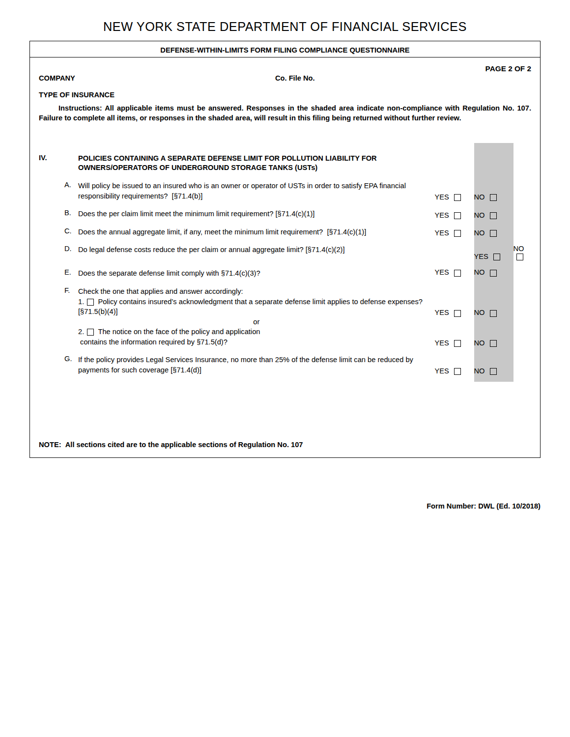NEW YORK STATE DEPARTMENT OF FINANCIAL SERVICES
DEFENSE-WITHIN-LIMITS FORM FILING COMPLIANCE QUESTIONNAIRE
PAGE 2 OF 2
COMPANY
Co. File No.
TYPE OF INSURANCE
Instructions: All applicable items must be answered. Responses in the shaded area indicate non-compliance with Regulation No. 107. Failure to complete all items, or responses in the shaded area, will result in this filing being returned without further review.
| IV. | | POLICIES CONTAINING A SEPARATE DEFENSE LIMIT FOR POLLUTION LIABILITY FOR OWNERS/OPERATORS OF UNDERGROUND STORAGE TANKS (USTs) | | | |
| | A. | Will policy be issued to an insured who is an owner or operator of USTs in order to satisfy EPA financial responsibility requirements? [§71.4(b)] | YES | NO | |
| | B. | Does the per claim limit meet the minimum limit requirement? [§71.4(c)(1)] | YES | NO | |
| | C. | Does the annual aggregate limit, if any, meet the minimum limit requirement? [§71.4(c)(1)] | YES | NO | |
| | D. | Do legal defense costs reduce the per claim or annual aggregate limit? [§71.4(c)(2)] | | YES | NO |
| | E. | Does the separate defense limit comply with §71.4(c)(3)? | YES | NO | |
| | F. | Check the one that applies and answer accordingly: 1. Policy contains insured’s acknowledgment that a separate defense limit applies to defense expenses? [§71.5(b)(4)] | YES | NO | |
| | | or | | | |
| | | 2. The notice on the face of the policy and application contains the information required by §71.5(d)? | YES | NO | |
| | G. | If the policy provides Legal Services Insurance, no more than 25% of the defense limit can be reduced by payments for such coverage [§71.4(d)] | YES | NO | |
NOTE: All sections cited are to the applicable sections of Regulation No. 107
Form Number: DWL (Ed. 10/2018)